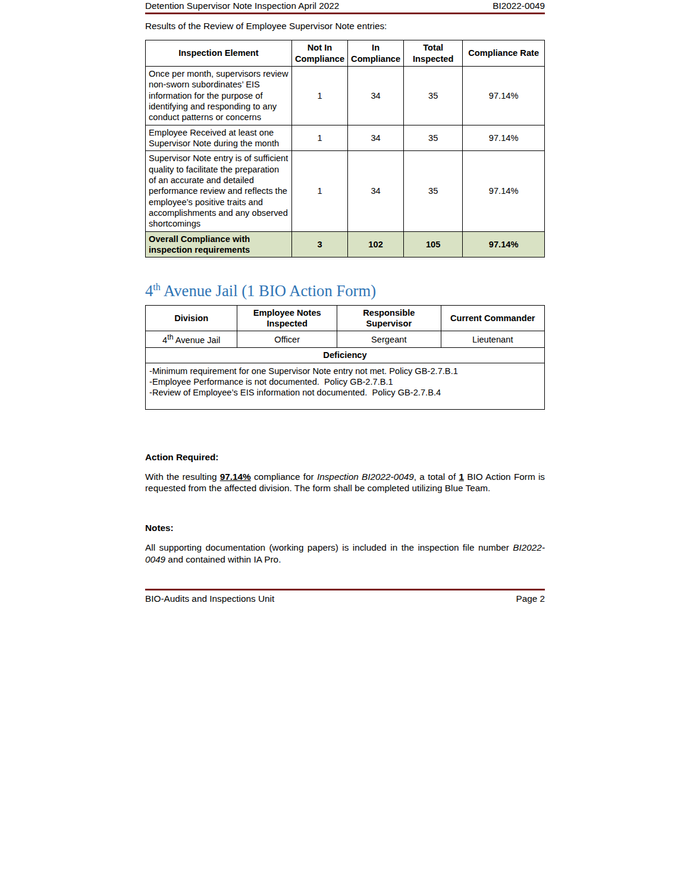Detention Supervisor Note Inspection April 2022
BI2022-0049
Results of the Review of Employee Supervisor Note entries:
| Inspection Element | Not In Compliance | In Compliance | Total Inspected | Compliance Rate |
| --- | --- | --- | --- | --- |
| Once per month, supervisors review non-sworn subordinates’ EIS information for the purpose of identifying and responding to any conduct patterns or concerns | 1 | 34 | 35 | 97.14% |
| Employee Received at least one Supervisor Note during the month | 1 | 34 | 35 | 97.14% |
| Supervisor Note entry is of sufficient quality to facilitate the preparation of an accurate and detailed performance review and reflects the employee’s positive traits and accomplishments and any observed shortcomings | 1 | 34 | 35 | 97.14% |
| Overall Compliance with inspection requirements | 3 | 102 | 105 | 97.14% |
4th Avenue Jail (1 BIO Action Form)
| Division | Employee Notes Inspected | Responsible Supervisor | Current Commander |
| --- | --- | --- | --- |
| 4 th Avenue Jail | Officer | Sergeant | Lieutenant |
| Deficiency |
| -Minimum requirement for one Supervisor Note entry not met. Policy GB-2.7.B.1 -Employee Performance is not documented. Policy GB-2.7.B.1 -Review of Employee’s EIS information not documented. Policy GB-2.7.B.4 |
Action Required:
With the resulting 97.14% compliance for Inspection BI2022-0049, a total of 1 BIO Action Form is requested from the affected division. The form shall be completed utilizing Blue Team.
Notes:
All supporting documentation (working papers) is included in the inspection file number BI2022-0049 and contained within IA Pro.
BIO-Audits and Inspections Unit
Page 2